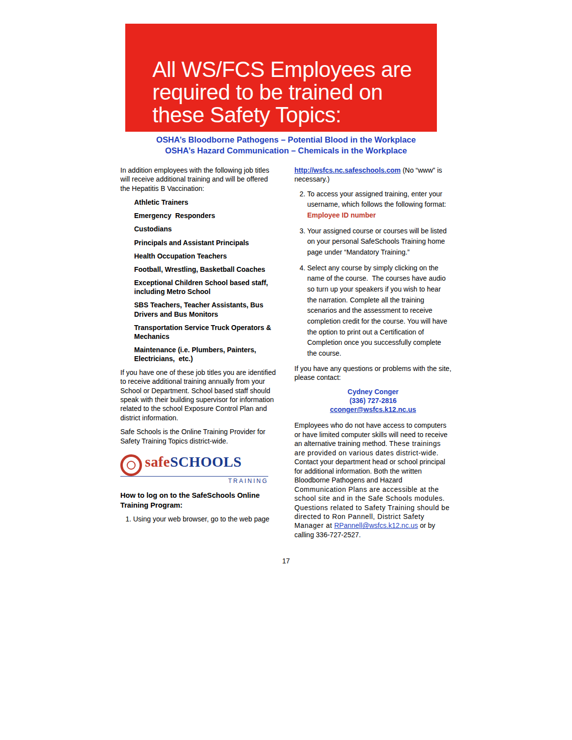All WS/FCS Employees are required to be trained on these Safety Topics:
OSHA’s Bloodborne Pathogens – Potential Blood in the Workplace
OSHA’s Hazard Communication – Chemicals in the Workplace
In addition employees with the following job titles will receive additional training and will be offered the Hepatitis B Vaccination:
Athletic Trainers
Emergency Responders
Custodians
Principals and Assistant Principals
Health Occupation Teachers
Football, Wrestling, Basketball Coaches
Exceptional Children School based staff, including Metro School
SBS Teachers, Teacher Assistants, Bus Drivers and Bus Monitors
Transportation Service Truck Operators & Mechanics
Maintenance (i.e. Plumbers, Painters, Electricians, etc.)
If you have one of these job titles you are identified to receive additional training annually from your School or Department. School based staff should speak with their building supervisor for information related to the school Exposure Control Plan and district information.
Safe Schools is the Online Training Provider for Safety Training Topics district-wide.
safe SCHOOLS TRAINING
How to log on to the SafeSchools Online Training Program:
Using your web browser, go to the web page
http://wsfcs.nc.safeschools.com (No “www” is necessary.)
To access your assigned training, enter your username, which follows the following format:
Employee ID number
Your assigned course or courses will be listed on your personal SafeSchools Training home page under “Mandatory Training.”
Select any course by simply clicking on the name of the course. The courses have audio so turn up your speakers if you wish to hear the narration. Complete all the training scenarios and the assessment to receive completion credit for the course. You will have the option to print out a Certification of Completion once you successfully complete the course.
If you have any questions or problems with the site, please contact:
Cydney Conger
(336) 727-2816
cconger@wsfcs.k12.nc.us
Employees who do not have access to computers or have limited computer skills will need to receive an alternative training method. These trainings are provided on various dates district-wide. Contact your department head or school principal for additional information. Both the written Bloodborne Pathogens and Hazard Communication Plans are accessible at the school site and in the Safe Schools modules. Questions related to Safety Training should be directed to Ron Pannell, District Safety Manager at RPannell@wsfcs.k12.nc.us or by calling 336-727-2527.
17